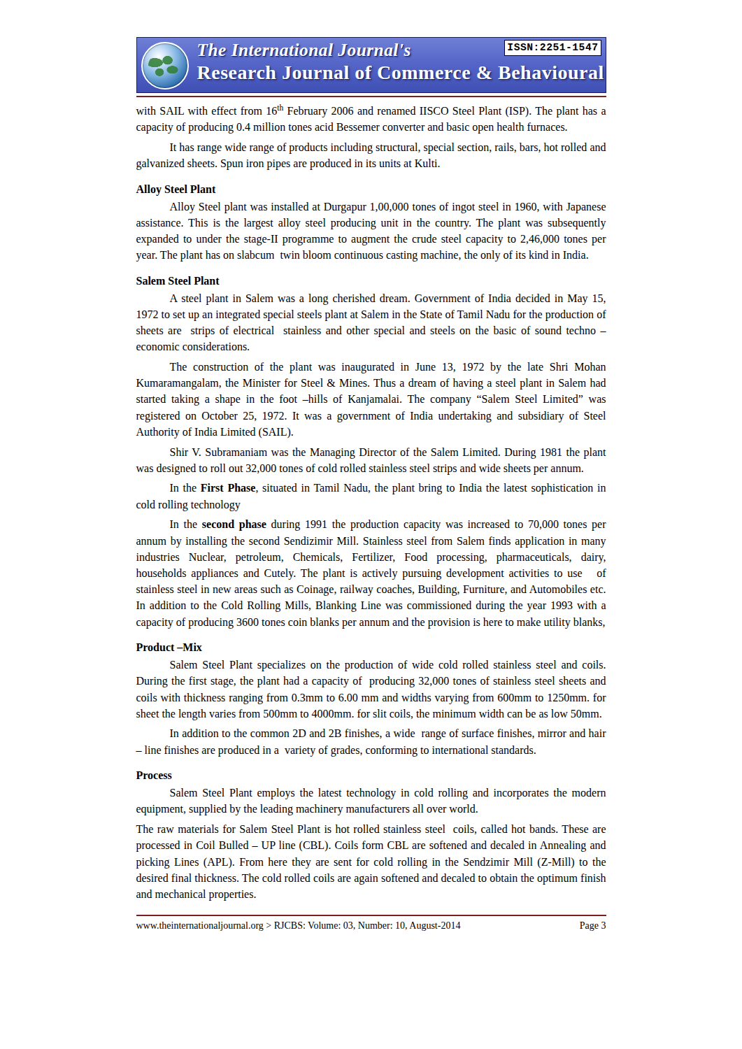ISSN:2251-1547
The International Journal's
Research Journal of Commerce & Behavioural Science
with SAIL with effect from 16th February 2006 and renamed IISCO Steel Plant (ISP). The plant has a capacity of producing 0.4 million tones acid Bessemer converter and basic open health furnaces.
It has range wide range of products including structural, special section, rails, bars, hot rolled and galvanized sheets. Spun iron pipes are produced in its units at Kulti.
Alloy Steel Plant
Alloy Steel plant was installed at Durgapur 1,00,000 tones of ingot steel in 1960, with Japanese assistance. This is the largest alloy steel producing unit in the country. The plant was subsequently expanded to under the stage-II programme to augment the crude steel capacity to 2,46,000 tones per year. The plant has on slabcum twin bloom continuous casting machine, the only of its kind in India.
Salem Steel Plant
A steel plant in Salem was a long cherished dream. Government of India decided in May 15, 1972 to set up an integrated special steels plant at Salem in the State of Tamil Nadu for the production of sheets are strips of electrical stainless and other special and steels on the basic of sound techno – economic considerations.
The construction of the plant was inaugurated in June 13, 1972 by the late Shri Mohan Kumaramangalam, the Minister for Steel & Mines. Thus a dream of having a steel plant in Salem had started taking a shape in the foot –hills of Kanjamalai. The company “Salem Steel Limited” was registered on October 25, 1972. It was a government of India undertaking and subsidiary of Steel Authority of India Limited (SAIL).
Shir V. Subramaniam was the Managing Director of the Salem Limited. During 1981 the plant was designed to roll out 32,000 tones of cold rolled stainless steel strips and wide sheets per annum.
In the First Phase, situated in Tamil Nadu, the plant bring to India the latest sophistication in cold rolling technology
In the second phase during 1991 the production capacity was increased to 70,000 tones per annum by installing the second Sendizimir Mill. Stainless steel from Salem finds application in many industries Nuclear, petroleum, Chemicals, Fertilizer, Food processing, pharmaceuticals, dairy, households appliances and Cutely. The plant is actively pursuing development activities to use of stainless steel in new areas such as Coinage, railway coaches, Building, Furniture, and Automobiles etc. In addition to the Cold Rolling Mills, Blanking Line was commissioned during the year 1993 with a capacity of producing 3600 tones coin blanks per annum and the provision is here to make utility blanks,
Product –Mix
Salem Steel Plant specializes on the production of wide cold rolled stainless steel and coils. During the first stage, the plant had a capacity of producing 32,000 tones of stainless steel sheets and coils with thickness ranging from 0.3mm to 6.00 mm and widths varying from 600mm to 1250mm. for sheet the length varies from 500mm to 4000mm. for slit coils, the minimum width can be as low 50mm.
In addition to the common 2D and 2B finishes, a wide range of surface finishes, mirror and hair – line finishes are produced in a variety of grades, conforming to international standards.
Process
Salem Steel Plant employs the latest technology in cold rolling and incorporates the modern equipment, supplied by the leading machinery manufacturers all over world.
The raw materials for Salem Steel Plant is hot rolled stainless steel coils, called hot bands. These are processed in Coil Bulled – UP line (CBL). Coils form CBL are softened and decaled in Annealing and picking Lines (APL). From here they are sent for cold rolling in the Sendzimir Mill (Z-Mill) to the desired final thickness. The cold rolled coils are again softened and decaled to obtain the optimum finish and mechanical properties.
www.theinternationaljournal.org > RJCBS: Volume: 03, Number: 10, August-2014
Page 3